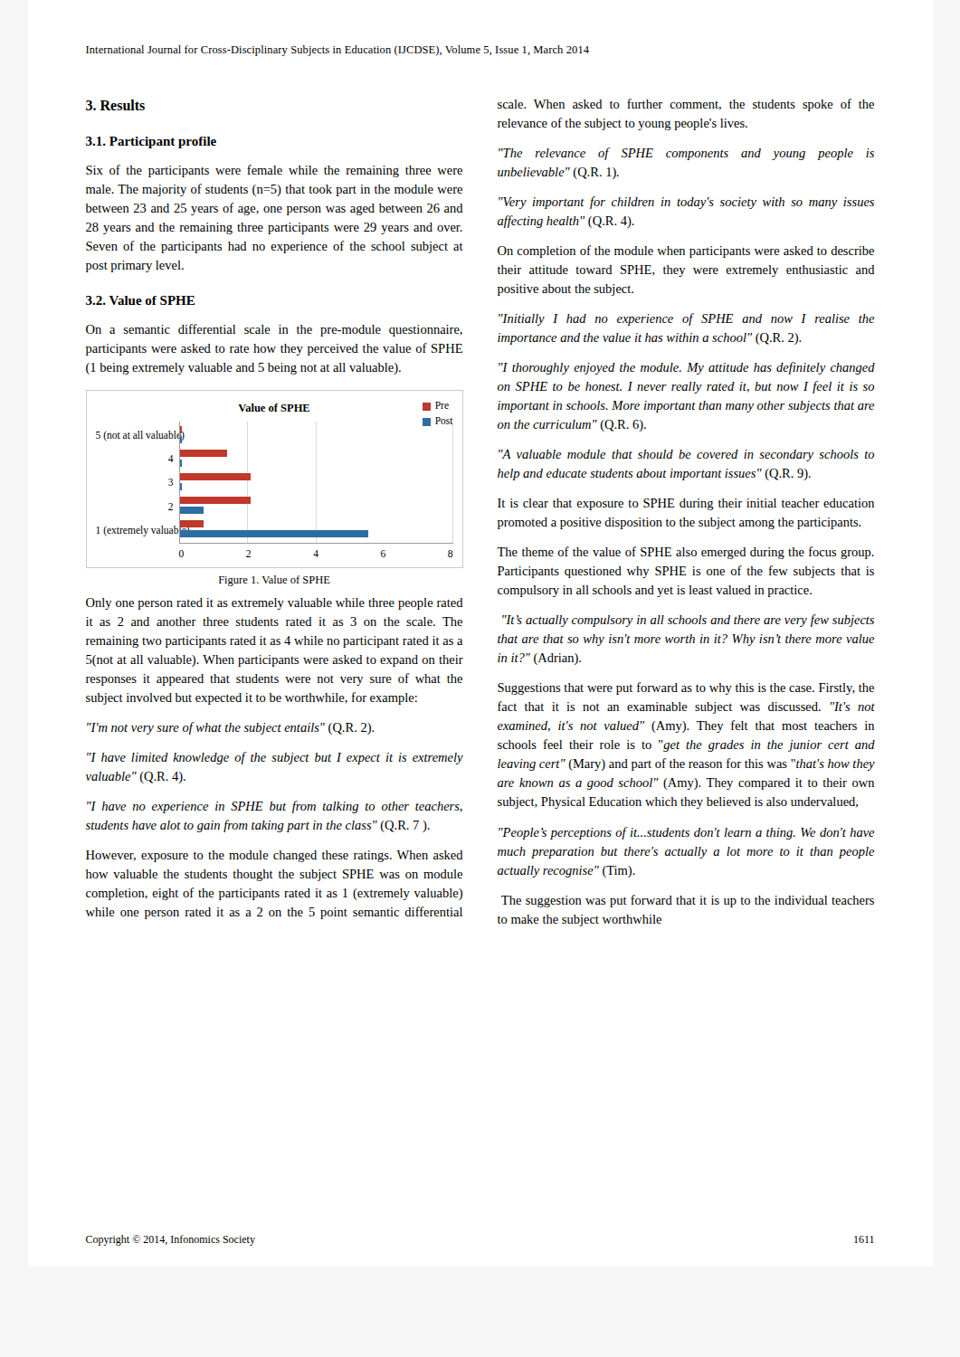International Journal for Cross-Disciplinary Subjects in Education (IJCDSE), Volume 5, Issue 1, March 2014
3. Results
3.1. Participant profile
Six of the participants were female while the remaining three were male. The majority of students (n=5) that took part in the module were between 23 and 25 years of age, one person was aged between 26 and 28 years and the remaining three participants were 29 years and over. Seven of the participants had no experience of the school subject at post primary level.
3.2. Value of SPHE
On a semantic differential scale in the pre-module questionnaire, participants were asked to rate how they perceived the value of SPHE (1 being extremely valuable and 5 being not at all valuable).
Value of SPHE
Pre
Post
5 (not at all valuable) 4 3 2 1 (extremely valuable)
02468
Figure 1. Value of SPHE
Only one person rated it as extremely valuable while three people rated it as 2 and another three students rated it as 3 on the scale. The remaining two participants rated it as 4 while no participant rated it as a 5(not at all valuable). When participants were asked to expand on their responses it appeared that students were not very sure of what the subject involved but expected it to be worthwhile, for example:
"I'm not very sure of what the subject entails" (Q.R. 2).
"I have limited knowledge of the subject but I expect it is extremely valuable" (Q.R. 4).
"I have no experience in SPHE but from talking to other teachers, students have alot to gain from taking part in the class" (Q.R. 7 ).
However, exposure to the module changed these ratings. When asked how valuable the students thought the subject SPHE was on module completion, eight of the participants rated it as 1 (extremely valuable) while one person rated it as a 2 on the 5 point semantic differential scale. When asked to further comment, the students spoke of the relevance of the subject to young people's lives.
"The relevance of SPHE components and young people is unbelievable" (Q.R. 1).
"Very important for children in today's society with so many issues affecting health" (Q.R. 4).
On completion of the module when participants were asked to describe their attitude toward SPHE, they were extremely enthusiastic and positive about the subject.
"Initially I had no experience of SPHE and now I realise the importance and the value it has within a school" (Q.R. 2).
"I thoroughly enjoyed the module. My attitude has definitely changed on SPHE to be honest. I never really rated it, but now I feel it is so important in schools. More important than many other subjects that are on the curriculum" (Q.R. 6).
"A valuable module that should be covered in secondary schools to help and educate students about important issues" (Q.R. 9).
It is clear that exposure to SPHE during their initial teacher education promoted a positive disposition to the subject among the participants.
The theme of the value of SPHE also emerged during the focus group. Participants questioned why SPHE is one of the few subjects that is compulsory in all schools and yet is least valued in practice.
"It’s actually compulsory in all schools and there are very few subjects that are that so why isn't more worth in it? Why isn’t there more value in it?" (Adrian).
Suggestions that were put forward as to why this is the case. Firstly, the fact that it is not an examinable subject was discussed. "It's not examined, it's not valued" (Amy). They felt that most teachers in schools feel their role is to "get the grades in the junior cert and leaving cert" (Mary) and part of the reason for this was "that's how they are known as a good school" (Amy). They compared it to their own subject, Physical Education which they believed is also undervalued,
"People’s perceptions of it...students don't learn a thing. We don't have much preparation but there's actually a lot more to it than people actually recognise" (Tim).
The suggestion was put forward that it is up to the individual teachers to make the subject worthwhile
Copyright © 2014, Infonomics Society 1611